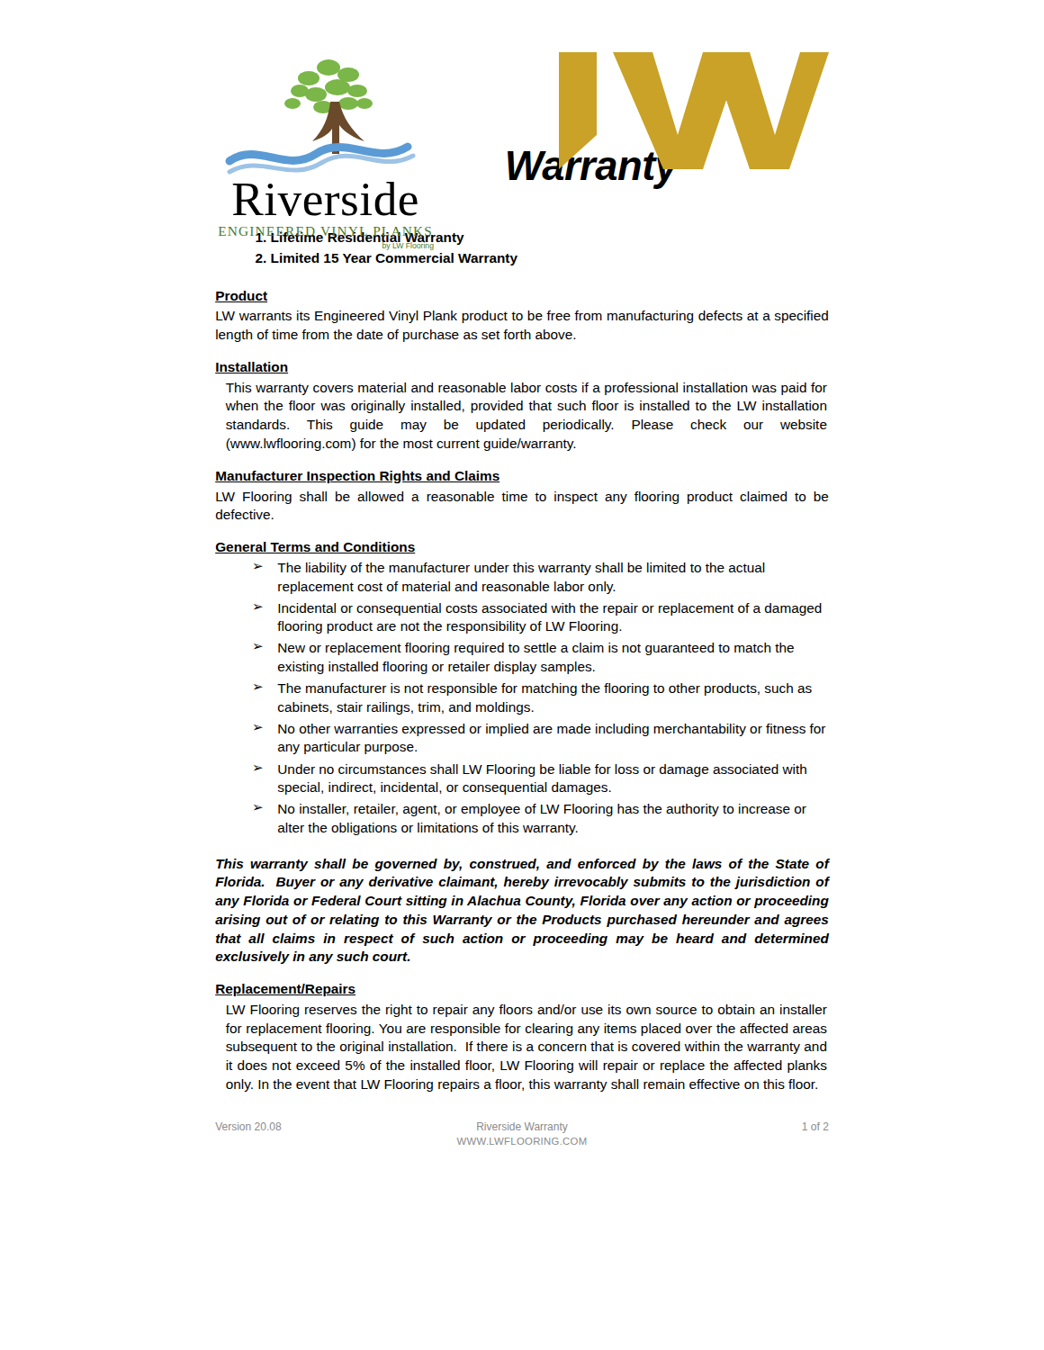Riverside
ENGINEERED VINYL PLANKS
by LW Flooring
Warranty
Lifetime Residential Warranty
Limited 15 Year Commercial Warranty
Product
LW warrants its Engineered Vinyl Plank product to be free from manufacturing defects at a specified length of time from the date of purchase as set forth above.
Installation
This warranty covers material and reasonable labor costs if a professional installation was paid for when the floor was originally installed, provided that such floor is installed to the LW installation standards. This guide may be updated periodically. Please check our website (www.lwflooring.com) for the most current guide/warranty.
Manufacturer Inspection Rights and Claims
LW Flooring shall be allowed a reasonable time to inspect any flooring product claimed to be defective.
General Terms and Conditions
The liability of the manufacturer under this warranty shall be limited to the actual replacement cost of material and reasonable labor only.
Incidental or consequential costs associated with the repair or replacement of a damaged flooring product are not the responsibility of LW Flooring.
New or replacement flooring required to settle a claim is not guaranteed to match the existing installed flooring or retailer display samples.
The manufacturer is not responsible for matching the flooring to other products, such as cabinets, stair railings, trim, and moldings.
No other warranties expressed or implied are made including merchantability or fitness for any particular purpose.
Under no circumstances shall LW Flooring be liable for loss or damage associated with special, indirect, incidental, or consequential damages.
No installer, retailer, agent, or employee of LW Flooring has the authority to increase or alter the obligations or limitations of this warranty.
This warranty shall be governed by, construed, and enforced by the laws of the State of Florida. Buyer or any derivative claimant, hereby irrevocably submits to the jurisdiction of any Florida or Federal Court sitting in Alachua County, Florida over any action or proceeding arising out of or relating to this Warranty or the Products purchased hereunder and agrees that all claims in respect of such action or proceeding may be heard and determined exclusively in any such court.
Replacement/Repairs
LW Flooring reserves the right to repair any floors and/or use its own source to obtain an installer for replacement flooring. You are responsible for clearing any items placed over the affected areas subsequent to the original installation. If there is a concern that is covered within the warranty and it does not exceed 5% of the installed floor, LW Flooring will repair or replace the affected planks only. In the event that LW Flooring repairs a floor, this warranty shall remain effective on this floor.
Version 20.08
Riverside Warranty
1 of 2 WWW.LWFLOORING.COM